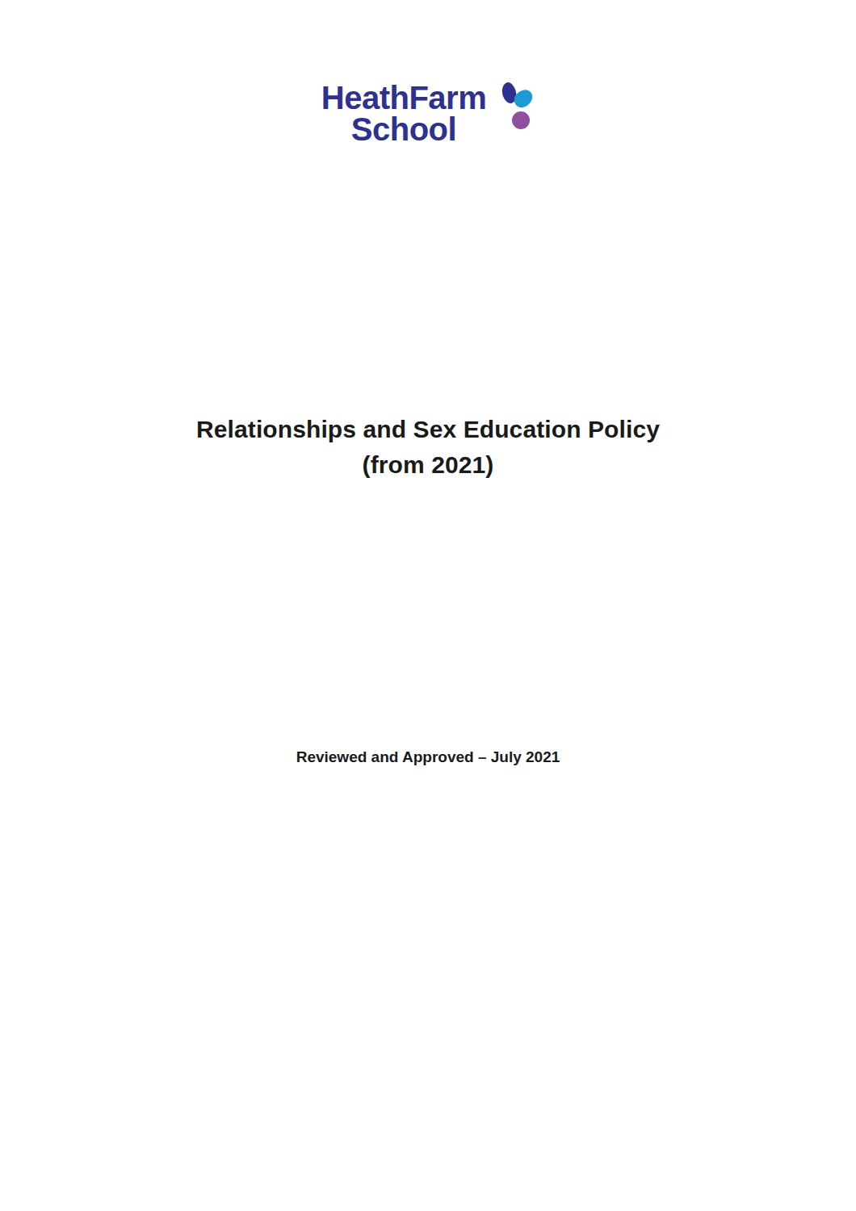HeathFarmSchool
Relationships and Sex Education Policy
(from 2021)
Reviewed and Approved – July 2021